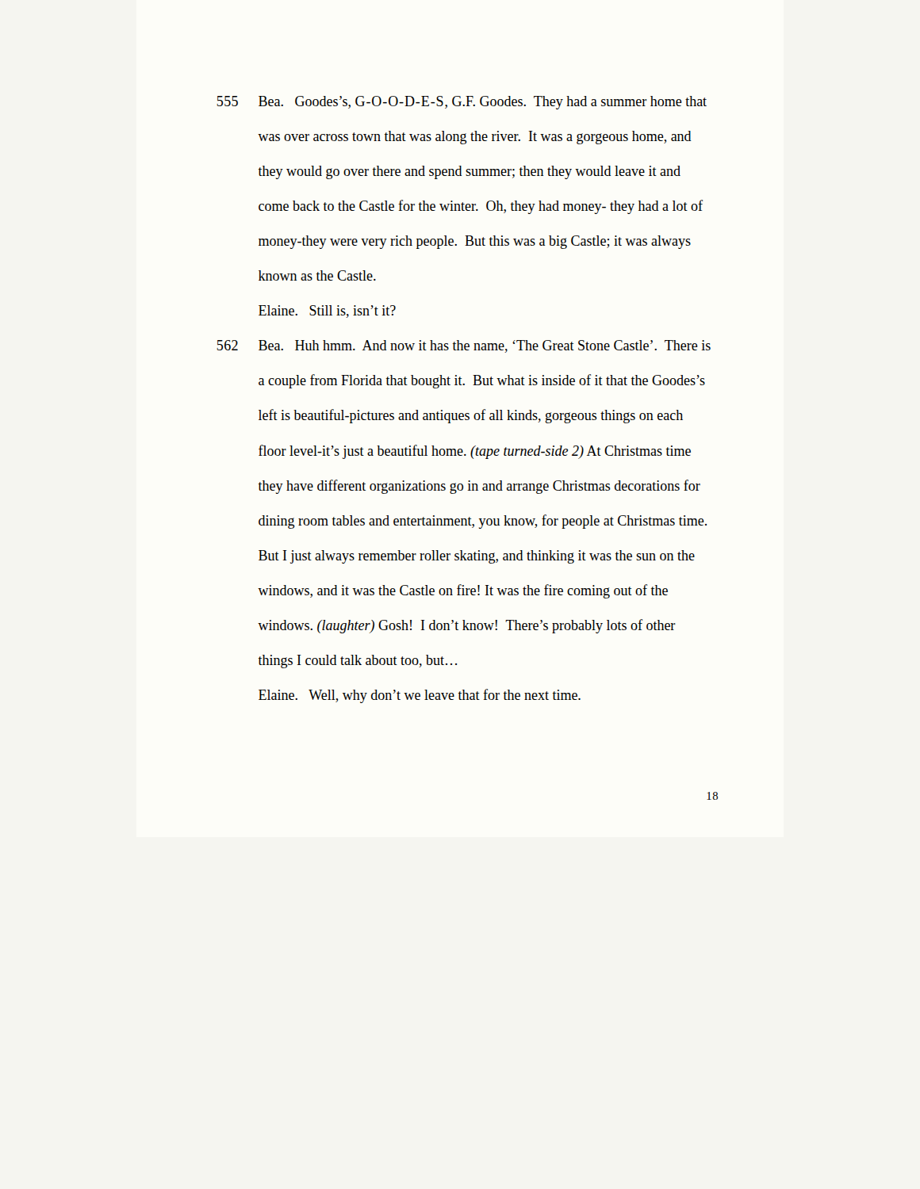555
Bea. Goodes’s, G-O-O-D-E-S, G.F. Goodes. They had a summer home that was over across town that was along the river. It was a gorgeous home, and they would go over there and spend summer; then they would leave it and come back to the Castle for the winter. Oh, they had money- they had a lot of money-they were very rich people. But this was a big Castle; it was always known as the Castle.
Elaine. Still is, isn’t it?
562
Bea. Huh hmm. And now it has the name, ‘The Great Stone Castle’. There is a couple from Florida that bought it. But what is inside of it that the Goodes’s left is beautiful-pictures and antiques of all kinds, gorgeous things on each floor level-it’s just a beautiful home. (tape turned-side 2) At Christmas time they have different organizations go in and arrange Christmas decorations for dining room tables and entertainment, you know, for people at Christmas time. But I just always remember roller skating, and thinking it was the sun on the windows, and it was the Castle on fire! It was the fire coming out of the windows. (laughter) Gosh! I don’t know! There’s probably lots of other things I could talk about too, but…
Elaine. Well, why don’t we leave that for the next time.
18